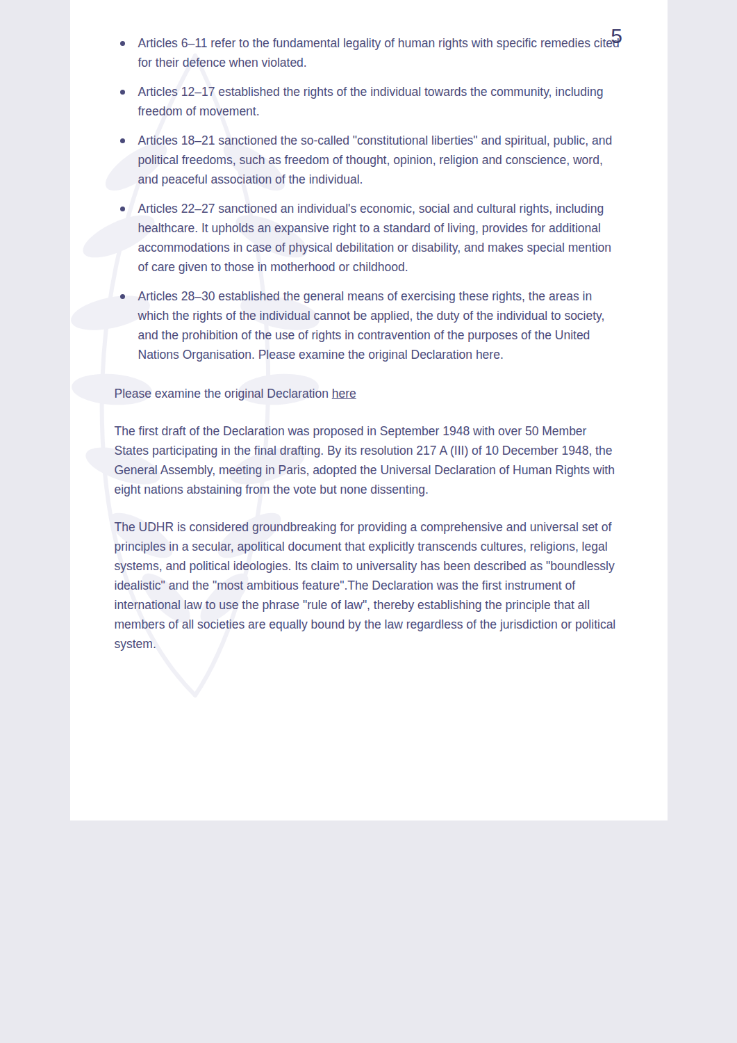5
Articles 6–11 refer to the fundamental legality of human rights with specific remedies cited for their defence when violated.
Articles 12–17 established the rights of the individual towards the community, including freedom of movement.
Articles 18–21 sanctioned the so-called "constitutional liberties" and spiritual, public, and political freedoms, such as freedom of thought, opinion, religion and conscience, word, and peaceful association of the individual.
Articles 22–27 sanctioned an individual's economic, social and cultural rights, including healthcare. It upholds an expansive right to a standard of living, provides for additional accommodations in case of physical debilitation or disability, and makes special mention of care given to those in motherhood or childhood.
Articles 28–30 established the general means of exercising these rights, the areas in which the rights of the individual cannot be applied, the duty of the individual to society, and the prohibition of the use of rights in contravention of the purposes of the United Nations Organisation. Please examine the original Declaration here.
Please examine the original Declaration here
The first draft of the Declaration was proposed in September 1948 with over 50 Member States participating in the final drafting. By its resolution 217 A (III) of 10 December 1948, the General Assembly, meeting in Paris, adopted the Universal Declaration of Human Rights with eight nations abstaining from the vote but none dissenting.
The UDHR is considered groundbreaking for providing a comprehensive and universal set of principles in a secular, apolitical document that explicitly transcends cultures, religions, legal systems, and political ideologies. Its claim to universality has been described as "boundlessly idealistic" and the "most ambitious feature".The Declaration was the first instrument of international law to use the phrase "rule of law", thereby establishing the principle that all members of all societies are equally bound by the law regardless of the jurisdiction or political system.